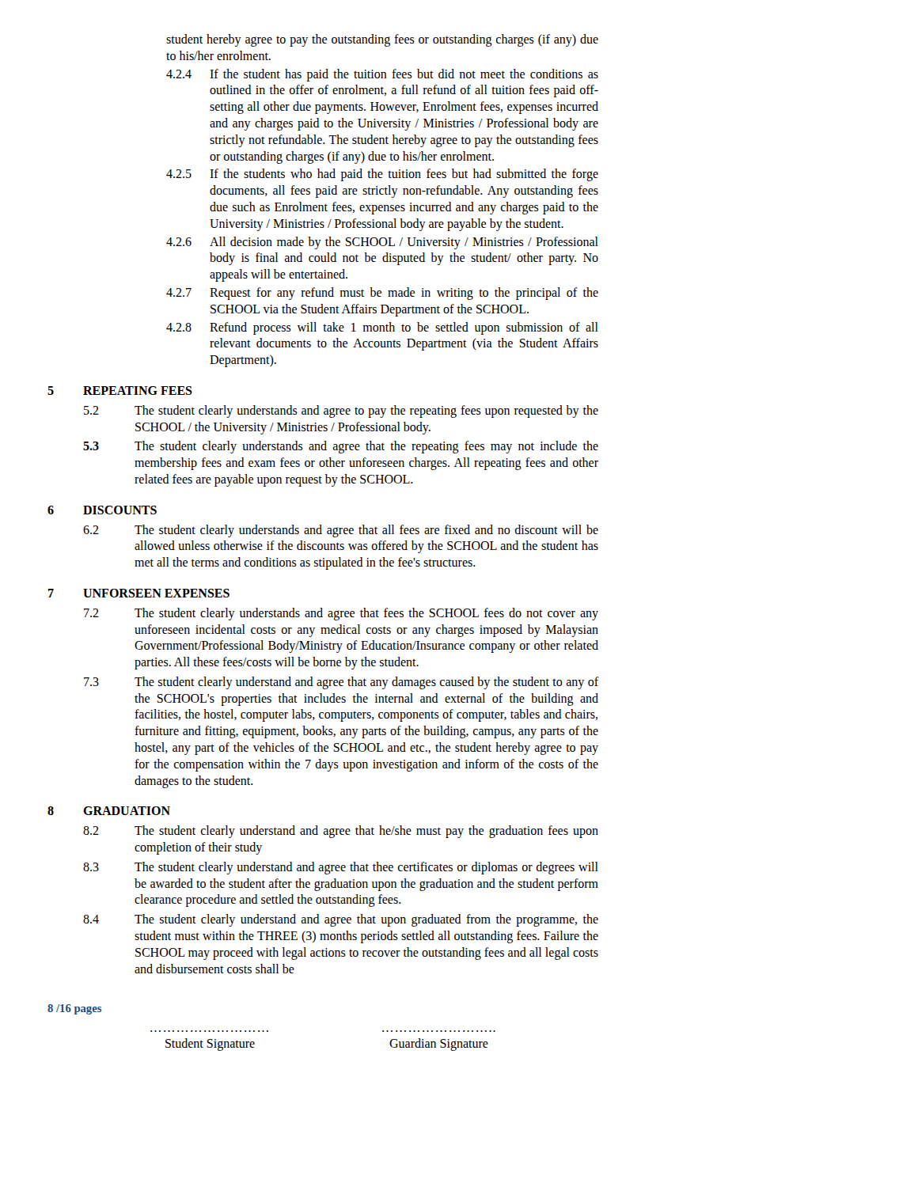student hereby agree to pay the outstanding fees or outstanding charges (if any) due to his/her enrolment.
4.2.4
If the student has paid the tuition fees but did not meet the conditions as outlined in the offer of enrolment, a full refund of all tuition fees paid off-setting all other due payments. However, Enrolment fees, expenses incurred and any charges paid to the University / Ministries / Professional body are strictly not refundable. The student hereby agree to pay the outstanding fees or outstanding charges (if any) due to his/her enrolment.
4.2.5
If the students who had paid the tuition fees but had submitted the forge documents, all fees paid are strictly non-refundable. Any outstanding fees due such as Enrolment fees, expenses incurred and any charges paid to the University / Ministries / Professional body are payable by the student.
4.2.6
All decision made by the SCHOOL / University / Ministries / Professional body is final and could not be disputed by the student/ other party. No appeals will be entertained.
4.2.7
Request for any refund must be made in writing to the principal of the SCHOOL via the Student Affairs Department of the SCHOOL.
4.2.8
Refund process will take 1 month to be settled upon submission of all relevant documents to the Accounts Department (via the Student Affairs Department).
5
REPEATING FEES
5.2
The student clearly understands and agree to pay the repeating fees upon requested by the SCHOOL / the University / Ministries / Professional body.
5.3
The student clearly understands and agree that the repeating fees may not include the membership fees and exam fees or other unforeseen charges. All repeating fees and other related fees are payable upon request by the SCHOOL.
6
DISCOUNTS
6.2
The student clearly understands and agree that all fees are fixed and no discount will be allowed unless otherwise if the discounts was offered by the SCHOOL and the student has met all the terms and conditions as stipulated in the fee's structures.
7
UNFORSEEN EXPENSES
7.2
The student clearly understands and agree that fees the SCHOOL fees do not cover any unforeseen incidental costs or any medical costs or any charges imposed by Malaysian Government/Professional Body/Ministry of Education/Insurance company or other related parties. All these fees/costs will be borne by the student.
7.3
The student clearly understand and agree that any damages caused by the student to any of the SCHOOL's properties that includes the internal and external of the building and facilities, the hostel, computer labs, computers, components of computer, tables and chairs, furniture and fitting, equipment, books, any parts of the building, campus, any parts of the hostel, any part of the vehicles of the SCHOOL and etc., the student hereby agree to pay for the compensation within the 7 days upon investigation and inform of the costs of the damages to the student.
8
GRADUATION
8.2
The student clearly understand and agree that he/she must pay the graduation fees upon completion of their study
8.3
The student clearly understand and agree that thee certificates or diplomas or degrees will be awarded to the student after the graduation upon the graduation and the student perform clearance procedure and settled the outstanding fees.
8.4
The student clearly understand and agree that upon graduated from the programme, the student must within the THREE (3) months periods settled all outstanding fees. Failure the SCHOOL may proceed with legal actions to recover the outstanding fees and all legal costs and disbursement costs shall be
8 /16 pages
………………………
Student Signature
……………………..
Guardian Signature